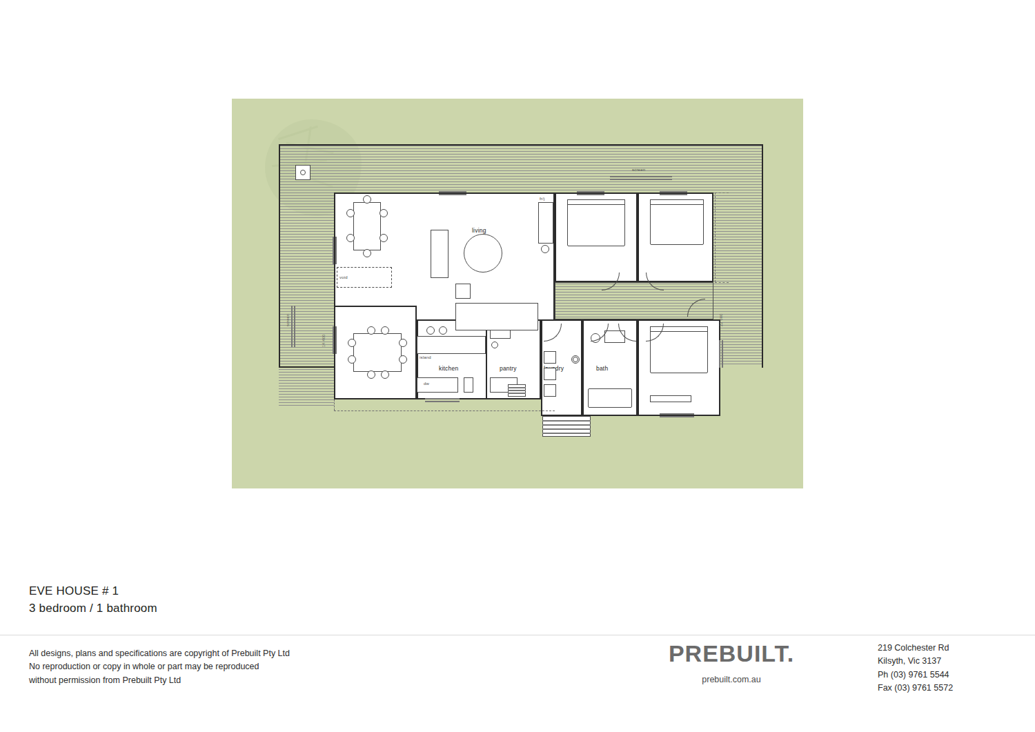screen
screen
bedroom 2
bedroom 3
bedroom 1
bath
laundry
pantry
kitchen
dw
island
meals
living
void
fr/j
22 000
14 400
EVE HOUSE # 1 3 bedroom / 1 bathroom
All designs, plans and specifications are copyright of Prebuilt Pty Ltd
No reproduction or copy in whole or part may be reproduced
without permission from Prebuilt Pty Ltd
PREBUILT.
prebuilt.com.au
219 Colchester Rd
Kilsyth, Vic 3137
Ph (03) 9761 5544
Fax (03) 9761 5572